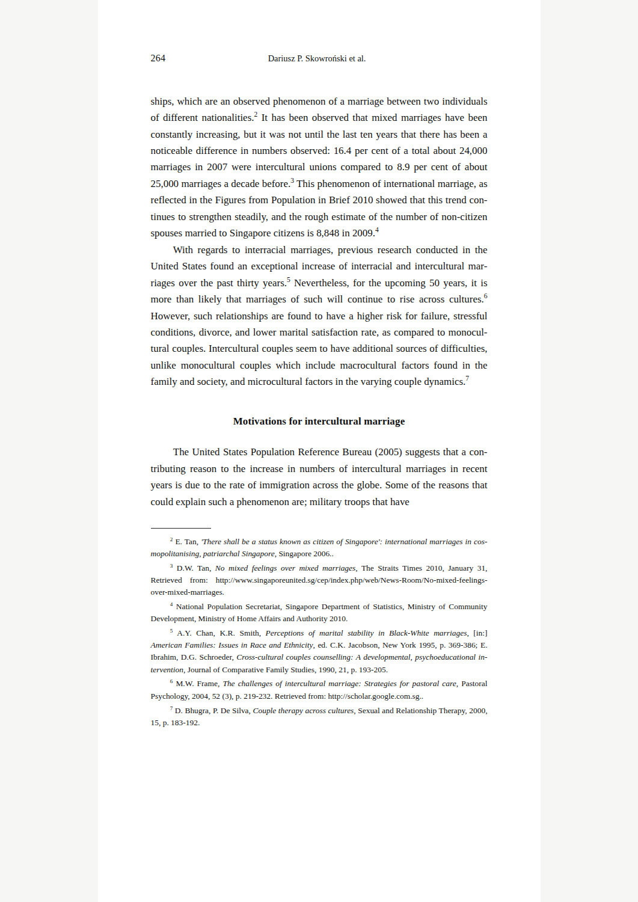264 Dariusz P. Skowroński et al.
ships, which are an observed phenomenon of a marriage between two individuals of different nationalities.2 It has been observed that mixed marriages have been constantly increasing, but it was not until the last ten years that there has been a noticeable difference in numbers observed: 16.4 per cent of a total about 24,000 marriages in 2007 were intercultural unions compared to 8.9 per cent of about 25,000 marriages a decade before.3 This phenomenon of international marriage, as reflected in the Figures from Population in Brief 2010 showed that this trend continues to strengthen steadily, and the rough estimate of the number of non-citizen spouses married to Singapore citizens is 8,848 in 2009.4
With regards to interracial marriages, previous research conducted in the United States found an exceptional increase of interracial and intercultural marriages over the past thirty years.5 Nevertheless, for the upcoming 50 years, it is more than likely that marriages of such will continue to rise across cultures.6 However, such relationships are found to have a higher risk for failure, stressful conditions, divorce, and lower marital satisfaction rate, as compared to monocultural couples. Intercultural couples seem to have additional sources of difficulties, unlike monocultural couples which include macrocultural factors found in the family and society, and microcultural factors in the varying couple dynamics.7
Motivations for intercultural marriage
The United States Population Reference Bureau (2005) suggests that a contributing reason to the increase in numbers of intercultural marriages in recent years is due to the rate of immigration across the globe. Some of the reasons that could explain such a phenomenon are; military troops that have
2 E. Tan, 'There shall be a status known as citizen of Singapore': international marriages in cosmopolitanising, patriarchal Singapore, Singapore 2006..
3 D.W. Tan, No mixed feelings over mixed marriages, The Straits Times 2010, January 31, Retrieved from: http://www.singaporeunited.sg/cep/index.php/web/News-Room/No-mixed-feelings-over-mixed-marriages.
4 National Population Secretariat, Singapore Department of Statistics, Ministry of Community Development, Ministry of Home Affairs and Authority 2010.
5 A.Y. Chan, K.R. Smith, Perceptions of marital stability in Black-White marriages, [in:] American Families: Issues in Race and Ethnicity, ed. C.K. Jacobson, New York 1995, p. 369-386; E. Ibrahim, D.G. Schroeder, Cross-cultural couples counselling: A developmental, psychoeducational intervention, Journal of Comparative Family Studies, 1990, 21, p. 193-205.
6 M.W. Frame, The challenges of intercultural marriage: Strategies for pastoral care, Pastoral Psychology, 2004, 52 (3), p. 219-232. Retrieved from: http://scholar.google.com.sg..
7 D. Bhugra, P. De Silva, Couple therapy across cultures, Sexual and Relationship Therapy, 2000, 15, p. 183-192.